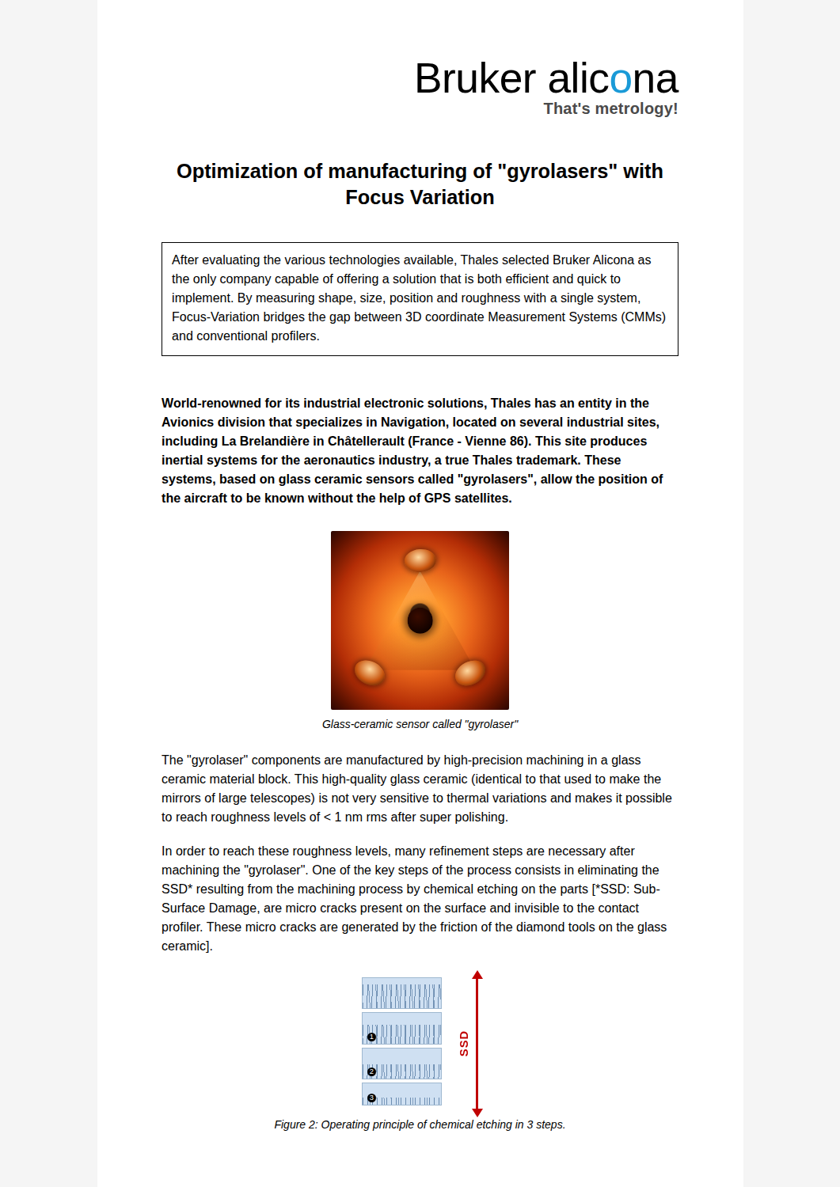Bruker alicona
That's metrology!
Optimization of manufacturing of "gyrolasers" with Focus Variation
After evaluating the various technologies available, Thales selected Bruker Alicona as the only company capable of offering a solution that is both efficient and quick to implement. By measuring shape, size, position and roughness with a single system, Focus-Variation bridges the gap between 3D coordinate Measurement Systems (CMMs) and conventional profilers.
World-renowned for its industrial electronic solutions, Thales has an entity in the Avionics division that specializes in Navigation, located on several industrial sites, including La Brelandière in Châtellerault (France - Vienne 86). This site produces inertial systems for the aeronautics industry, a true Thales trademark. These systems, based on glass ceramic sensors called "gyrolasers", allow the position of the aircraft to be known without the help of GPS satellites.
Glass-ceramic sensor called "gyrolaser"
The "gyrolaser" components are manufactured by high-precision machining in a glass ceramic material block. This high-quality glass ceramic (identical to that used to make the mirrors of large telescopes) is not very sensitive to thermal variations and makes it possible to reach roughness levels of < 1 nm rms after super polishing.
In order to reach these roughness levels, many refinement steps are necessary after machining the "gyrolaser". One of the key steps of the process consists in eliminating the SSD* resulting from the machining process by chemical etching on the parts [*SSD: Sub-Surface Damage, are micro cracks present on the surface and invisible to the contact profiler. These micro cracks are generated by the friction of the diamond tools on the glass ceramic].
1
2
3
SSD
Figure 2: Operating principle of chemical etching in 3 steps.